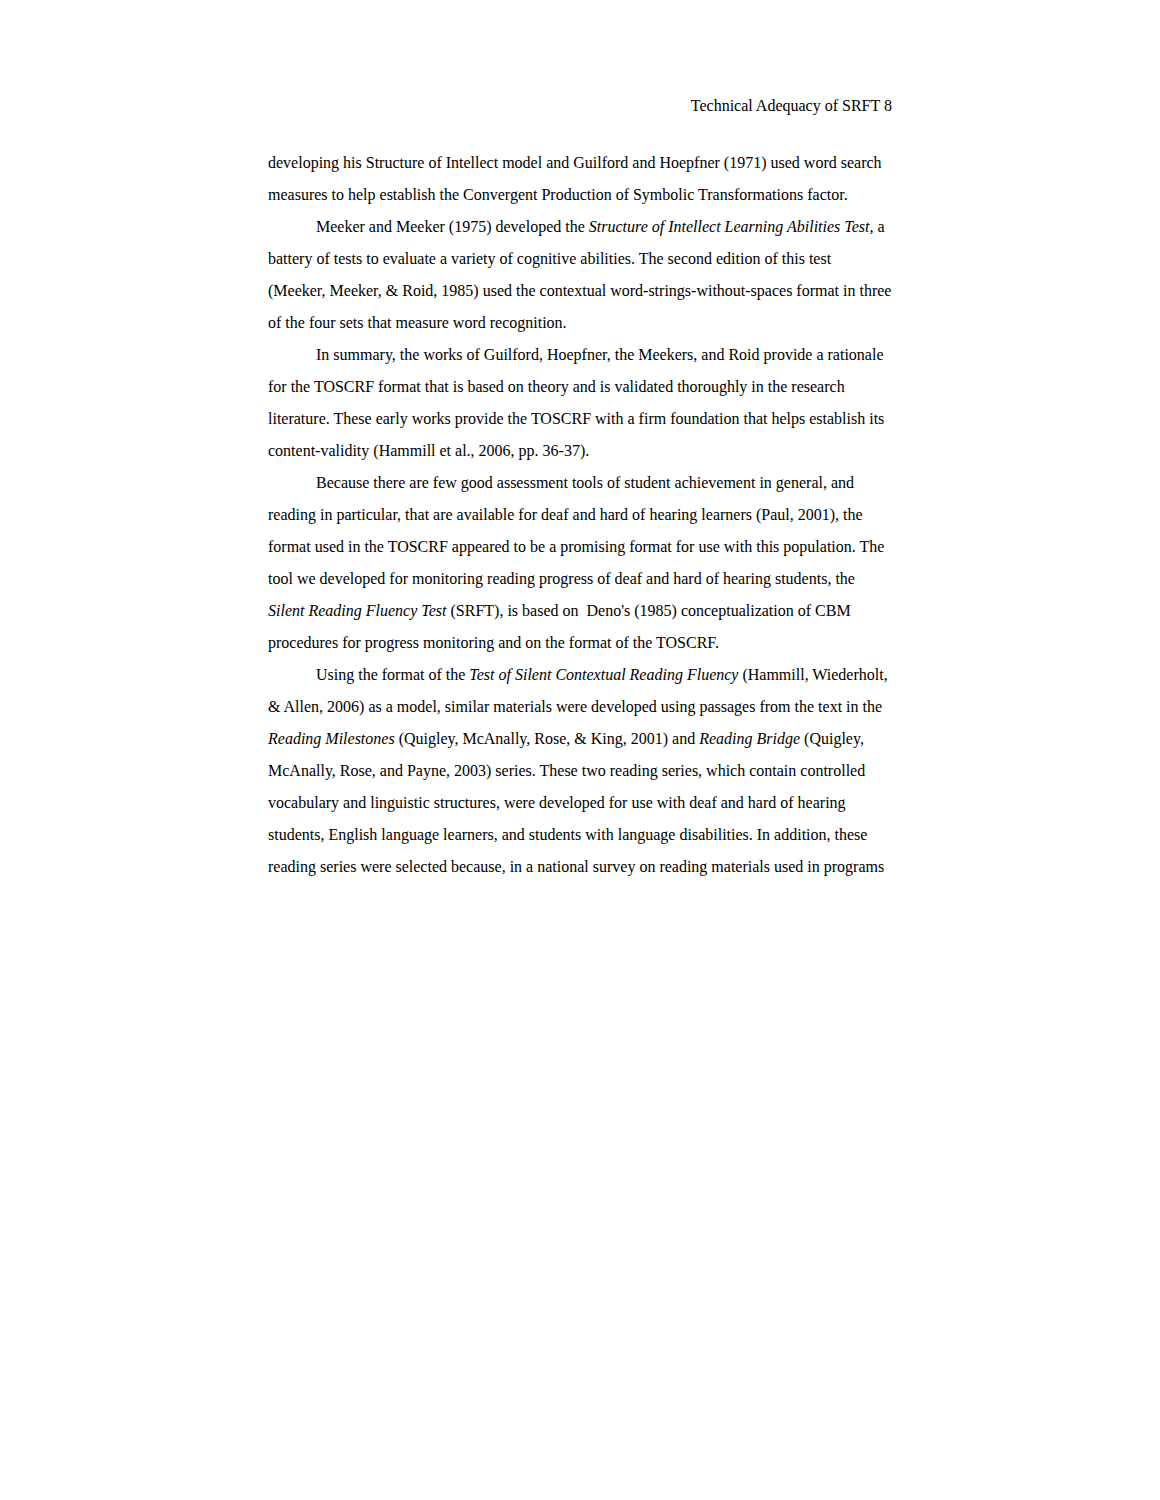Technical Adequacy of SRFT 8
developing his Structure of Intellect model and Guilford and Hoepfner (1971) used word search measures to help establish the Convergent Production of Symbolic Transformations factor.
Meeker and Meeker (1975) developed the Structure of Intellect Learning Abilities Test, a battery of tests to evaluate a variety of cognitive abilities. The second edition of this test (Meeker, Meeker, & Roid, 1985) used the contextual word-strings-without-spaces format in three of the four sets that measure word recognition.
In summary, the works of Guilford, Hoepfner, the Meekers, and Roid provide a rationale for the TOSCRF format that is based on theory and is validated thoroughly in the research literature. These early works provide the TOSCRF with a firm foundation that helps establish its content-validity (Hammill et al., 2006, pp. 36-37).
Because there are few good assessment tools of student achievement in general, and reading in particular, that are available for deaf and hard of hearing learners (Paul, 2001), the format used in the TOSCRF appeared to be a promising format for use with this population. The tool we developed for monitoring reading progress of deaf and hard of hearing students, the Silent Reading Fluency Test (SRFT), is based on Deno's (1985) conceptualization of CBM procedures for progress monitoring and on the format of the TOSCRF.
Using the format of the Test of Silent Contextual Reading Fluency (Hammill, Wiederholt, & Allen, 2006) as a model, similar materials were developed using passages from the text in the Reading Milestones (Quigley, McAnally, Rose, & King, 2001) and Reading Bridge (Quigley, McAnally, Rose, and Payne, 2003) series. These two reading series, which contain controlled vocabulary and linguistic structures, were developed for use with deaf and hard of hearing students, English language learners, and students with language disabilities. In addition, these reading series were selected because, in a national survey on reading materials used in programs